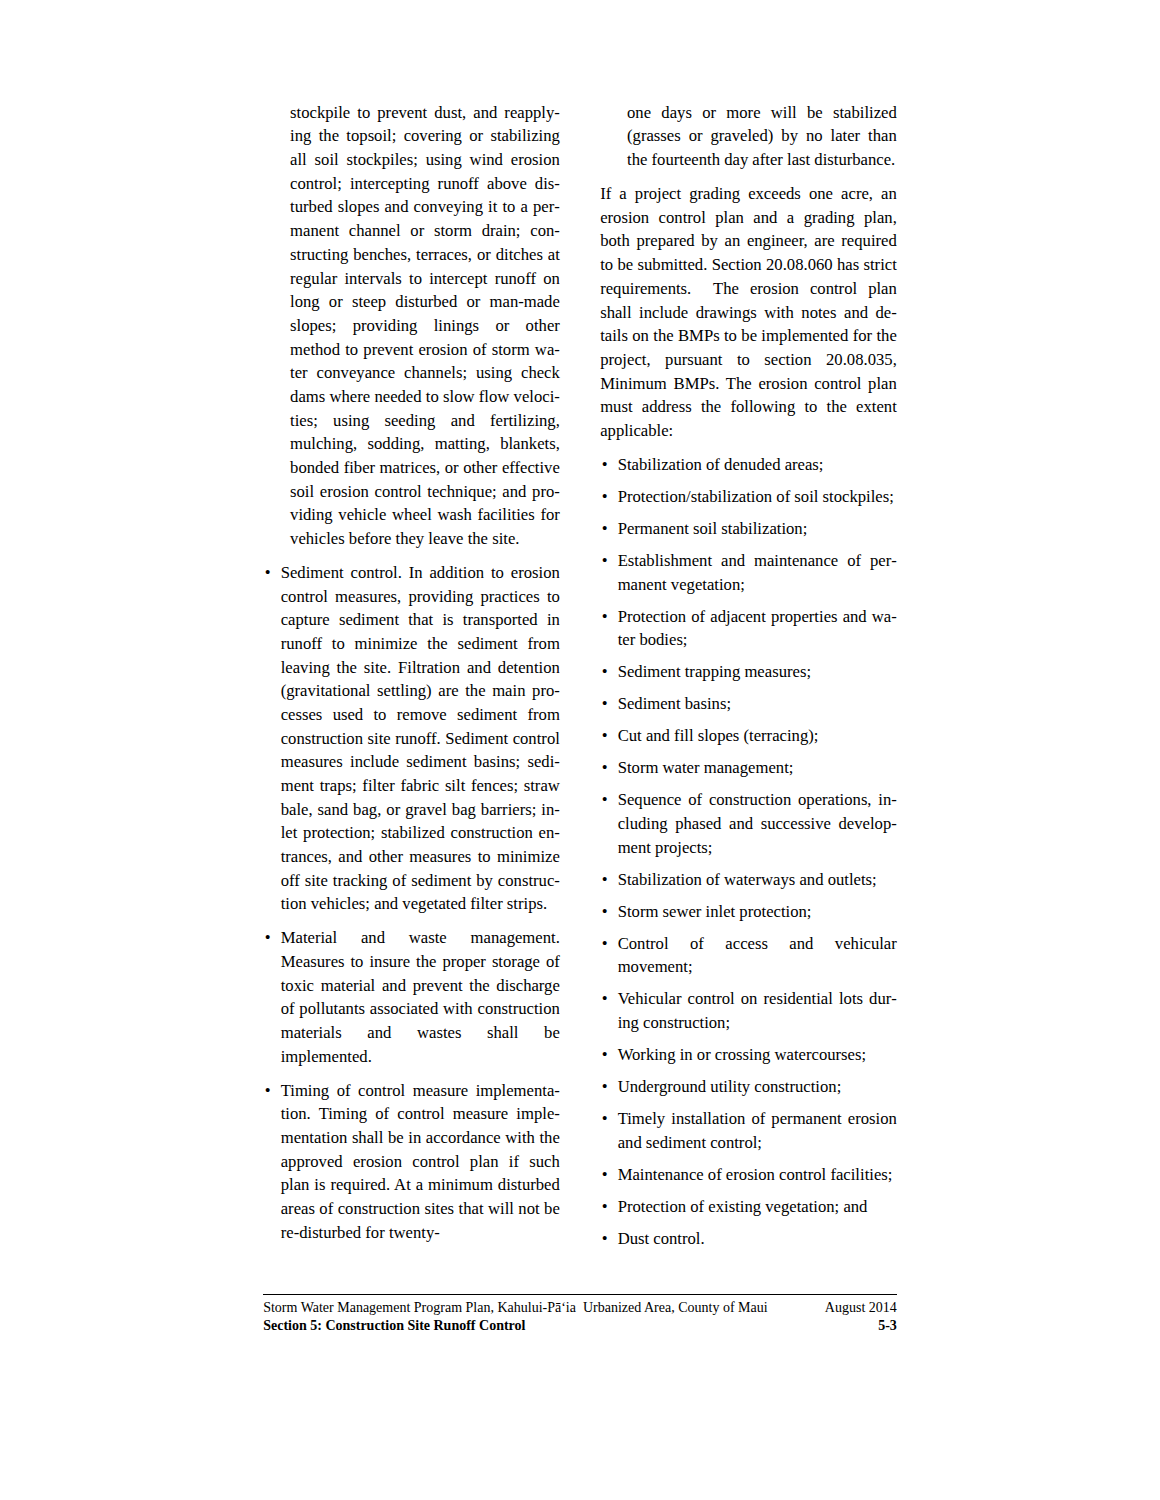stockpile to prevent dust, and reapplying the topsoil; covering or stabilizing all soil stockpiles; using wind erosion control; intercepting runoff above disturbed slopes and conveying it to a permanent channel or storm drain; constructing benches, terraces, or ditches at regular intervals to intercept runoff on long or steep disturbed or man-made slopes; providing linings or other method to prevent erosion of storm water conveyance channels; using check dams where needed to slow flow velocities; using seeding and fertilizing, mulching, sodding, matting, blankets, bonded fiber matrices, or other effective soil erosion control technique; and providing vehicle wheel wash facilities for vehicles before they leave the site.
Sediment control. In addition to erosion control measures, providing practices to capture sediment that is transported in runoff to minimize the sediment from leaving the site. Filtration and detention (gravitational settling) are the main processes used to remove sediment from construction site runoff. Sediment control measures include sediment basins; sediment traps; filter fabric silt fences; straw bale, sand bag, or gravel bag barriers; inlet protection; stabilized construction entrances, and other measures to minimize off site tracking of sediment by construction vehicles; and vegetated filter strips.
Material and waste management. Measures to insure the proper storage of toxic material and prevent the discharge of pollutants associated with construction materials and wastes shall be implemented.
Timing of control measure implementation. Timing of control measure implementation shall be in accordance with the approved erosion control plan if such plan is required. At a minimum disturbed areas of construction sites that will not be re-disturbed for twenty-
one days or more will be stabilized (grasses or graveled) by no later than the fourteenth day after last disturbance.
If a project grading exceeds one acre, an erosion control plan and a grading plan, both prepared by an engineer, are required to be submitted. Section 20.08.060 has strict requirements. The erosion control plan shall include drawings with notes and details on the BMPs to be implemented for the project, pursuant to section 20.08.035, Minimum BMPs. The erosion control plan must address the following to the extent applicable:
Stabilization of denuded areas;
Protection/stabilization of soil stockpiles;
Permanent soil stabilization;
Establishment and maintenance of permanent vegetation;
Protection of adjacent properties and water bodies;
Sediment trapping measures;
Sediment basins;
Cut and fill slopes (terracing);
Storm water management;
Sequence of construction operations, including phased and successive development projects;
Stabilization of waterways and outlets;
Storm sewer inlet protection;
Control of access and vehicular movement;
Vehicular control on residential lots during construction;
Working in or crossing watercourses;
Underground utility construction;
Timely installation of permanent erosion and sediment control;
Maintenance of erosion control facilities;
Protection of existing vegetation; and
Dust control.
Storm Water Management Program Plan, Kahului-Pā‘ia Urbanized Area, County of Maui
August 2014
Section 5: Construction Site Runoff Control
5-3